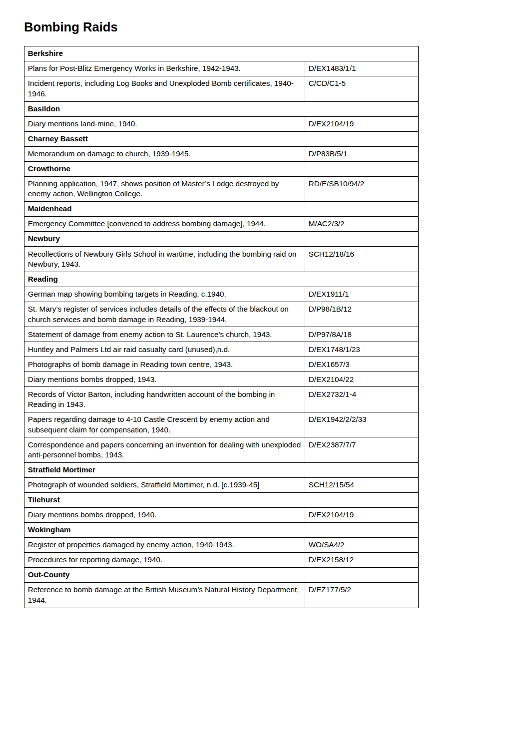Bombing Raids
| Berkshire |
| Plans for Post-Blitz Emergency Works in Berkshire, 1942-1943. | D/EX1483/1/1 |
| Incident reports, including Log Books and Unexploded Bomb certificates, 1940-1946. | C/CD/C1-5 |
| Basildon |
| Diary mentions land-mine, 1940. | D/EX2104/19 |
| Charney Bassett |
| Memorandum on damage to church, 1939-1945. | D/P83B/5/1 |
| Crowthorne |
| Planning application, 1947, shows position of Master’s Lodge destroyed by enemy action, Wellington College. | RD/E/SB10/94/2 |
| Maidenhead |
| Emergency Committee [convened to address bombing damage], 1944. | M/AC2/3/2 |
| Newbury |
| Recollections of Newbury Girls School in wartime, including the bombing raid on Newbury, 1943. | SCH12/18/16 |
| Reading |
| German map showing bombing targets in Reading, c.1940. | D/EX1911/1 |
| St. Mary’s register of services includes details of the effects of the blackout on church services and bomb damage in Reading, 1939-1944. | D/P98/1B/12 |
| Statement of damage from enemy action to St. Laurence’s church, 1943. | D/P97/8A/18 |
| Huntley and Palmers Ltd air raid casualty card (unused),n.d. | D/EX1748/1/23 |
| Photographs of bomb damage in Reading town centre, 1943. | D/EX1657/3 |
| Diary mentions bombs dropped, 1943. | D/EX2104/22 |
| Records of Victor Barton, including handwritten account of the bombing in Reading in 1943. | D/EX2732/1-4 |
| Papers regarding damage to 4-10 Castle Crescent by enemy action and subsequent claim for compensation, 1940. | D/EX1942/2/2/33 |
| Correspondence and papers concerning an invention for dealing with unexploded anti-personnel bombs, 1943. | D/EX2387/7/7 |
| Stratfield Mortimer |
| Photograph of wounded soldiers, Stratfield Mortimer, n.d. [c.1939-45] | SCH12/15/54 |
| Tilehurst |
| Diary mentions bombs dropped, 1940. | D/EX2104/19 |
| Wokingham |
| Register of properties damaged by enemy action, 1940-1943. | WO/SA4/2 |
| Procedures for reporting damage, 1940. | D/EX2158/12 |
| Out-County |
| Reference to bomb damage at the British Museum’s Natural History Department, 1944. | D/EZ177/5/2 |